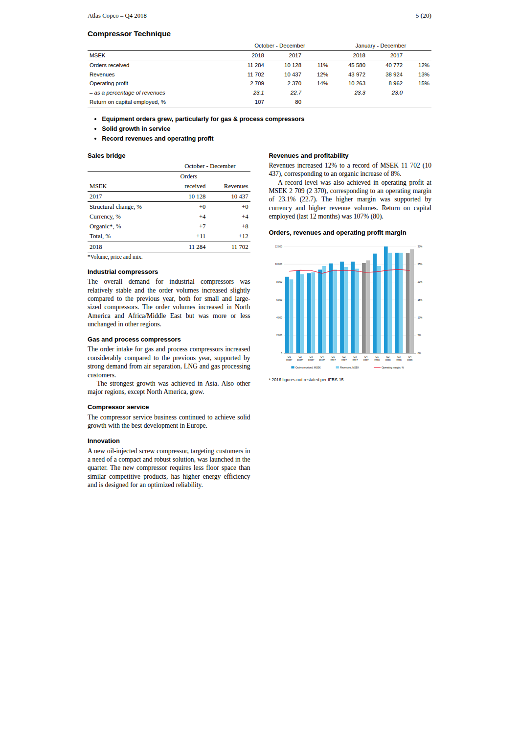Atlas Copco – Q4 2018
5 (20)
Compressor Technique
| | October - December | January - December |
| --- | --- | --- |
| MSEK | 2018 | 2017 | | 2018 | 2017 | |
| Orders received | 11 284 | 10 128 | 11% | 45 580 | 40 772 | 12% |
| Revenues | 11 702 | 10 437 | 12% | 43 972 | 38 924 | 13% |
| Operating profit | 2 709 | 2 370 | 14% | 10 263 | 8 962 | 15% |
| – as a percentage of revenues | 23.1 | 22.7 | | 23.3 | 23.0 | |
| Return on capital employed, % | 107 | 80 | | | | |
Equipment orders grew, particularly for gas & process compressors
Solid growth in service
Record revenues and operating profit
Sales bridge
| | October - December |
| --- | --- |
| | Orders | |
| MSEK | received | Revenues |
| 2017 | 10 128 | 10 437 |
| Structural change, % | +0 | +0 |
| Currency, % | +4 | +4 |
| Organic*, % | +7 | +8 |
| Total, % | +11 | +12 |
| 2018 | 11 284 | 11 702 |
*Volume, price and mix.
Industrial compressors
The overall demand for industrial compressors was relatively stable and the order volumes increased slightly compared to the previous year, both for small and large-sized compressors. The order volumes increased in North America and Africa/Middle East but was more or less unchanged in other regions.
Gas and process compressors
The order intake for gas and process compressors increased considerably compared to the previous year, supported by strong demand from air separation, LNG and gas processing customers.
The strongest growth was achieved in Asia. Also other major regions, except North America, grew.
Compressor service
The compressor service business continued to achieve solid growth with the best development in Europe.
Innovation
A new oil-injected screw compressor, targeting customers in a need of a compact and robust solution, was launched in the quarter. The new compressor requires less floor space than similar competitive products, has higher energy efficiency and is designed for an optimized reliability.
Revenues and profitability
Revenues increased 12% to a record of MSEK 11 702 (10 437), corresponding to an organic increase of 8%.
A record level was also achieved in operating profit at MSEK 2 709 (2 370), corresponding to an operating margin of 23.1% (22.7). The higher margin was supported by currency and higher revenue volumes. Return on capital employed (last 12 months) was 107% (80).
Orders, revenues and operating profit margin
0 2 000 4 000 6 000 8 000 10 000 12 000 0% 5% 10% 15% 20% 25% 30% Q12016* Q22016* Q32016* Q42016* Q12017 Q22017 Q32017 Q42017 Q12018 Q22018 Q32018 Q42018 Orders received, MSEK Revenues, MSEK Operating margin, %
* 2016 figures not restated per IFRS 15.